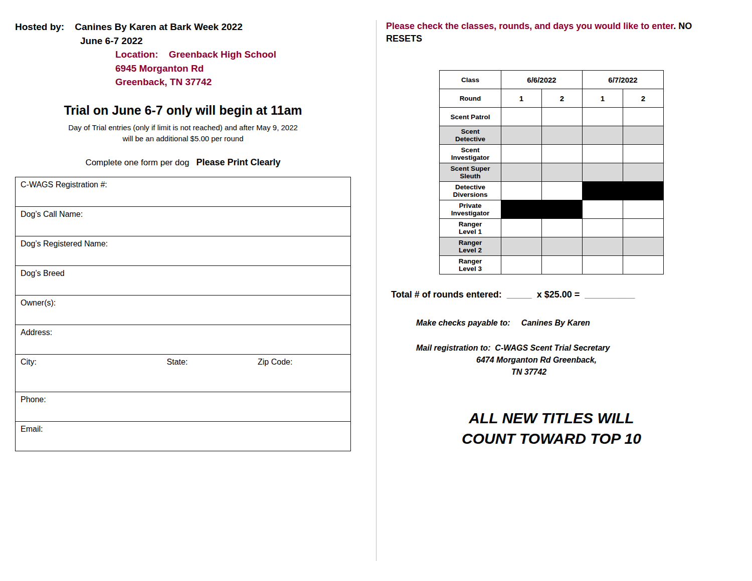Hosted by: Canines By Karen at Bark Week 2022 June 6-7 2022 Location: Greenback High School 6945 Morganton Rd Greenback, TN 37742
Trial on June 6-7 only will begin at 11am
Day of Trial entries (only if limit is not reached) and after May 9, 2022
will be an additional $5.00 per round
Complete one form per dog Please Print Clearly
| C-WAGS Registration #: |
| Dog’s Call Name: |
| Dog’s Registered Name: |
| Dog’s Breed |
| Owner(s): |
| Address: |
| City: State: Zip Code: |
| Phone: |
| Email: |
Please check the classes, rounds, and days you would like to enter. NO RESETS
| Class | 6/6/2022 | 6/7/2022 |
| --- | --- | --- |
| Round | 1 | 2 | 1 | 2 |
| Scent Patrol | | | | |
| Scent Detective | | | | |
| Scent Investigator | | | | |
| Scent Super Sleuth | | | | |
| Detective Diversions | | | | |
| Private Investigator | | | | |
| Ranger Level 1 | | | | |
| Ranger Level 2 | | | | |
| Ranger Level 3 | | | | |
Total # of rounds entered: _____ x $25.00 = __________
Make checks payable to: Canines By Karen
Mail registration to: C-WAGS Scent Trial Secretary 6474 Morganton Rd Greenback, TN 37742
ALL NEW TITLES WILL
COUNT TOWARD TOP 10